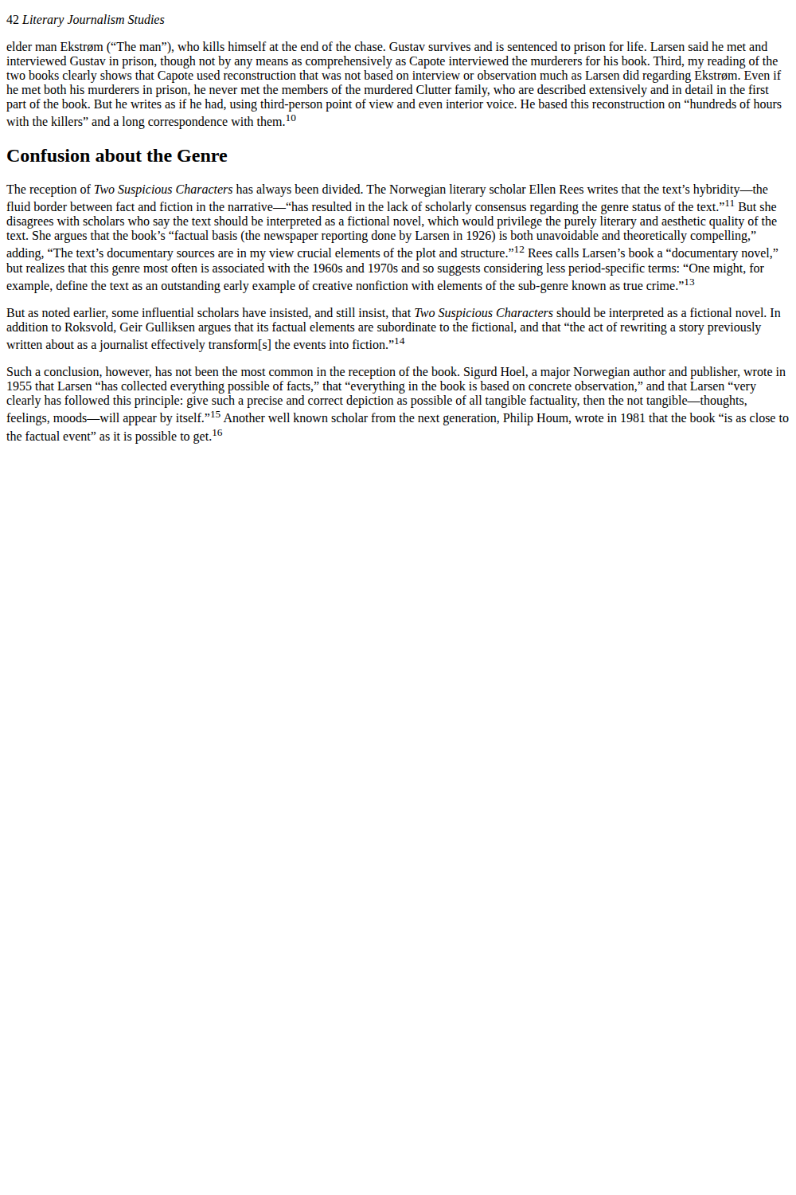42 Literary Journalism Studies
elder man Ekstrøm (“The man”), who kills himself at the end of the chase. Gustav survives and is sentenced to prison for life. Larsen said he met and interviewed Gustav in prison, though not by any means as comprehensively as Capote interviewed the murderers for his book. Third, my reading of the two books clearly shows that Capote used reconstruction that was not based on interview or observation much as Larsen did regarding Ekstrøm. Even if he met both his murderers in prison, he never met the members of the murdered Clutter family, who are described extensively and in detail in the first part of the book. But he writes as if he had, using third-person point of view and even interior voice. He based this reconstruction on “hundreds of hours with the killers” and a long correspondence with them.10
Confusion about the Genre
The reception of Two Suspicious Characters has always been divided. The Norwegian literary scholar Ellen Rees writes that the text’s hybridity—the fluid border between fact and fiction in the narrative—“has resulted in the lack of scholarly consensus regarding the genre status of the text.”11 But she disagrees with scholars who say the text should be interpreted as a fictional novel, which would privilege the purely literary and aesthetic quality of the text. She argues that the book’s “factual basis (the newspaper reporting done by Larsen in 1926) is both unavoidable and theoretically compelling,” adding, “The text’s documentary sources are in my view crucial elements of the plot and structure.”12 Rees calls Larsen’s book a “documentary novel,” but realizes that this genre most often is associated with the 1960s and 1970s and so suggests considering less period-specific terms: “One might, for example, define the text as an outstanding early example of creative nonfiction with elements of the sub-genre known as true crime.”13
But as noted earlier, some influential scholars have insisted, and still insist, that Two Suspicious Characters should be interpreted as a fictional novel. In addition to Roksvold, Geir Gulliksen argues that its factual elements are subordinate to the fictional, and that “the act of rewriting a story previously written about as a journalist effectively transform[s] the events into fiction.”14
Such a conclusion, however, has not been the most common in the reception of the book. Sigurd Hoel, a major Norwegian author and publisher, wrote in 1955 that Larsen “has collected everything possible of facts,” that “everything in the book is based on concrete observation,” and that Larsen “very clearly has followed this principle: give such a precise and correct depiction as possible of all tangible factuality, then the not tangible—thoughts, feelings, moods—will appear by itself.”15 Another well known scholar from the next generation, Philip Houm, wrote in 1981 that the book “is as close to the factual event” as it is possible to get.16